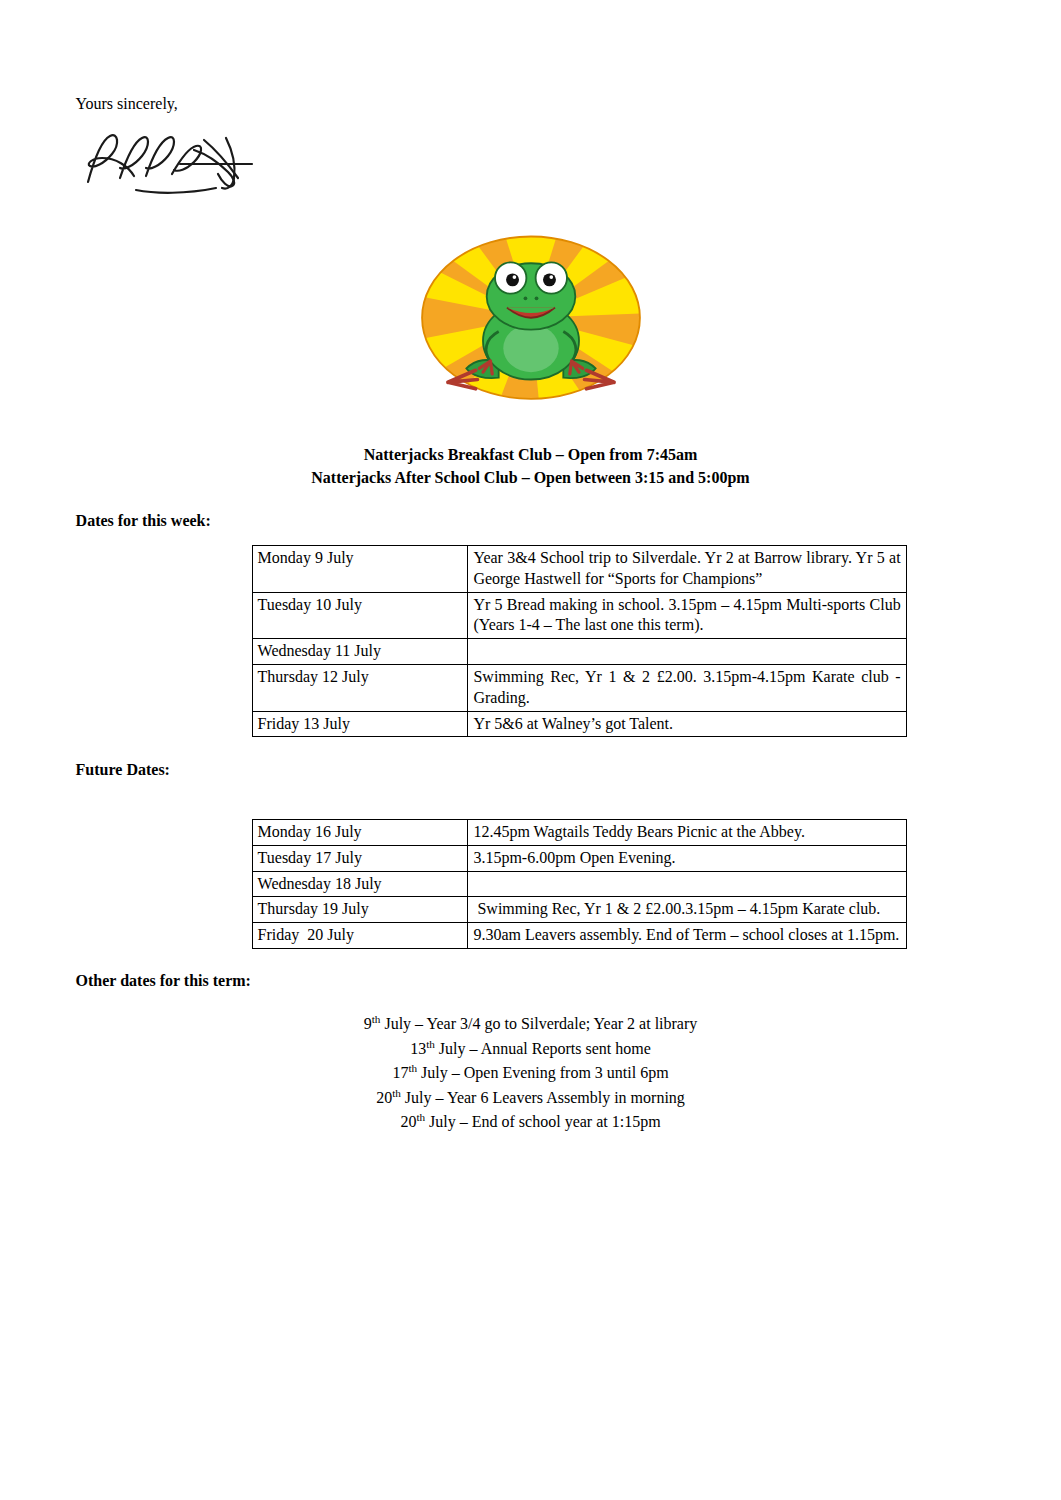Yours sincerely,
Natterjacks Breakfast Club – Open from 7:45am
Natterjacks After School Club – Open between 3:15 and 5:00pm
Dates for this week:
| Monday 9 July | Year 3&4 School trip to Silverdale. Yr 2 at Barrow library. Yr 5 at George Hastwell for “Sports for Champions” |
| Tuesday 10 July | Yr 5 Bread making in school. 3.15pm – 4.15pm Multi-sports Club (Years 1-4 – The last one this term). |
| Wednesday 11 July | |
| Thursday 12 July | Swimming Rec, Yr 1 & 2 £2.00. 3.15pm-4.15pm Karate club - Grading. |
| Friday 13 July | Yr 5&6 at Walney’s got Talent. |
Future Dates:
| Monday 16 July | 12.45pm Wagtails Teddy Bears Picnic at the Abbey. |
| Tuesday 17 July | 3.15pm-6.00pm Open Evening. |
| Wednesday 18 July | |
| Thursday 19 July | Swimming Rec, Yr 1 & 2 £2.00.3.15pm – 4.15pm Karate club. |
| Friday 20 July | 9.30am Leavers assembly. End of Term – school closes at 1.15pm. |
Other dates for this term:
9th July – Year 3/4 go to Silverdale; Year 2 at library
13th July – Annual Reports sent home
17th July – Open Evening from 3 until 6pm
20th July – Year 6 Leavers Assembly in morning
20th July – End of school year at 1:15pm